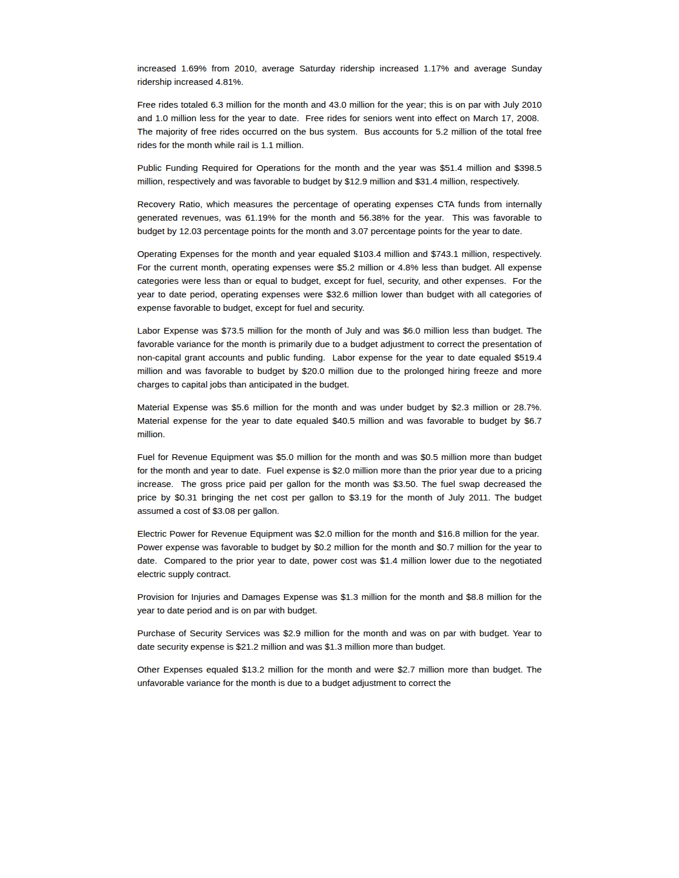increased 1.69% from 2010, average Saturday ridership increased 1.17% and average Sunday ridership increased 4.81%.
Free rides totaled 6.3 million for the month and 43.0 million for the year; this is on par with July 2010 and 1.0 million less for the year to date. Free rides for seniors went into effect on March 17, 2008. The majority of free rides occurred on the bus system. Bus accounts for 5.2 million of the total free rides for the month while rail is 1.1 million.
Public Funding Required for Operations for the month and the year was $51.4 million and $398.5 million, respectively and was favorable to budget by $12.9 million and $31.4 million, respectively.
Recovery Ratio, which measures the percentage of operating expenses CTA funds from internally generated revenues, was 61.19% for the month and 56.38% for the year. This was favorable to budget by 12.03 percentage points for the month and 3.07 percentage points for the year to date.
Operating Expenses for the month and year equaled $103.4 million and $743.1 million, respectively. For the current month, operating expenses were $5.2 million or 4.8% less than budget. All expense categories were less than or equal to budget, except for fuel, security, and other expenses. For the year to date period, operating expenses were $32.6 million lower than budget with all categories of expense favorable to budget, except for fuel and security.
Labor Expense was $73.5 million for the month of July and was $6.0 million less than budget. The favorable variance for the month is primarily due to a budget adjustment to correct the presentation of non-capital grant accounts and public funding. Labor expense for the year to date equaled $519.4 million and was favorable to budget by $20.0 million due to the prolonged hiring freeze and more charges to capital jobs than anticipated in the budget.
Material Expense was $5.6 million for the month and was under budget by $2.3 million or 28.7%. Material expense for the year to date equaled $40.5 million and was favorable to budget by $6.7 million.
Fuel for Revenue Equipment was $5.0 million for the month and was $0.5 million more than budget for the month and year to date. Fuel expense is $2.0 million more than the prior year due to a pricing increase. The gross price paid per gallon for the month was $3.50. The fuel swap decreased the price by $0.31 bringing the net cost per gallon to $3.19 for the month of July 2011. The budget assumed a cost of $3.08 per gallon.
Electric Power for Revenue Equipment was $2.0 million for the month and $16.8 million for the year. Power expense was favorable to budget by $0.2 million for the month and $0.7 million for the year to date. Compared to the prior year to date, power cost was $1.4 million lower due to the negotiated electric supply contract.
Provision for Injuries and Damages Expense was $1.3 million for the month and $8.8 million for the year to date period and is on par with budget.
Purchase of Security Services was $2.9 million for the month and was on par with budget. Year to date security expense is $21.2 million and was $1.3 million more than budget.
Other Expenses equaled $13.2 million for the month and were $2.7 million more than budget. The unfavorable variance for the month is due to a budget adjustment to correct the